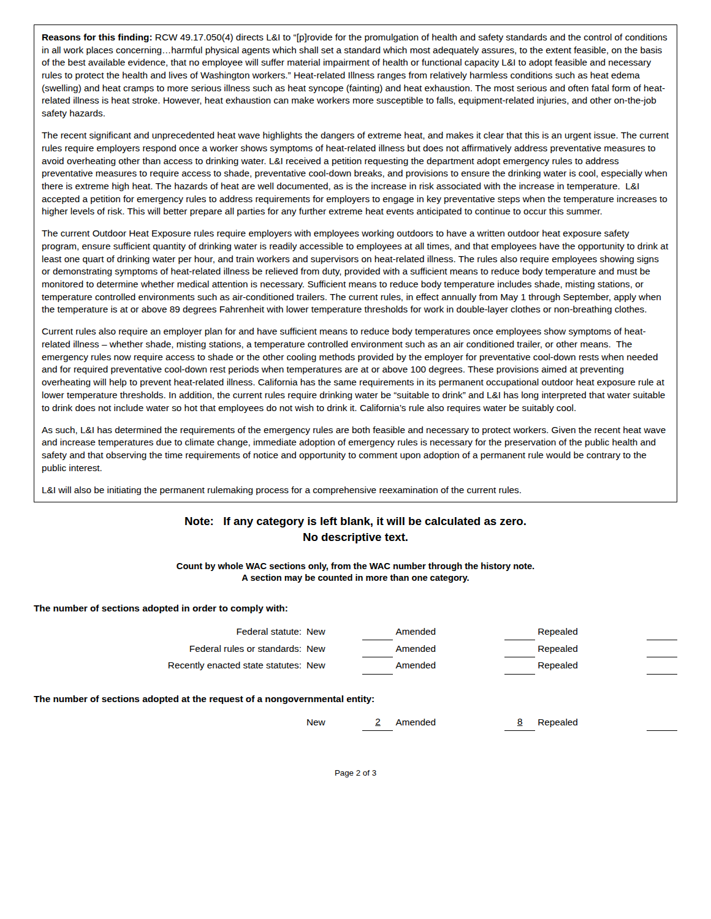Reasons for this finding: RCW 49.17.050(4) directs L&I to “[p]rovide for the promulgation of health and safety standards and the control of conditions in all work places concerning…harmful physical agents which shall set a standard which most adequately assures, to the extent feasible, on the basis of the best available evidence, that no employee will suffer material impairment of health or functional capacity L&I to adopt feasible and necessary rules to protect the health and lives of Washington workers.” Heat-related Illness ranges from relatively harmless conditions such as heat edema (swelling) and heat cramps to more serious illness such as heat syncope (fainting) and heat exhaustion. The most serious and often fatal form of heat-related illness is heat stroke. However, heat exhaustion can make workers more susceptible to falls, equipment-related injuries, and other on-the-job safety hazards.
The recent significant and unprecedented heat wave highlights the dangers of extreme heat, and makes it clear that this is an urgent issue. The current rules require employers respond once a worker shows symptoms of heat-related illness but does not affirmatively address preventative measures to avoid overheating other than access to drinking water. L&I received a petition requesting the department adopt emergency rules to address preventative measures to require access to shade, preventative cool-down breaks, and provisions to ensure the drinking water is cool, especially when there is extreme high heat. The hazards of heat are well documented, as is the increase in risk associated with the increase in temperature. L&I accepted a petition for emergency rules to address requirements for employers to engage in key preventative steps when the temperature increases to higher levels of risk. This will better prepare all parties for any further extreme heat events anticipated to continue to occur this summer.
The current Outdoor Heat Exposure rules require employers with employees working outdoors to have a written outdoor heat exposure safety program, ensure sufficient quantity of drinking water is readily accessible to employees at all times, and that employees have the opportunity to drink at least one quart of drinking water per hour, and train workers and supervisors on heat-related illness. The rules also require employees showing signs or demonstrating symptoms of heat-related illness be relieved from duty, provided with a sufficient means to reduce body temperature and must be monitored to determine whether medical attention is necessary. Sufficient means to reduce body temperature includes shade, misting stations, or temperature controlled environments such as air-conditioned trailers. The current rules, in effect annually from May 1 through September, apply when the temperature is at or above 89 degrees Fahrenheit with lower temperature thresholds for work in double-layer clothes or non-breathing clothes.
Current rules also require an employer plan for and have sufficient means to reduce body temperatures once employees show symptoms of heat-related illness – whether shade, misting stations, a temperature controlled environment such as an air conditioned trailer, or other means. The emergency rules now require access to shade or the other cooling methods provided by the employer for preventative cool-down rests when needed and for required preventative cool-down rest periods when temperatures are at or above 100 degrees. These provisions aimed at preventing overheating will help to prevent heat-related illness. California has the same requirements in its permanent occupational outdoor heat exposure rule at lower temperature thresholds. In addition, the current rules require drinking water be “suitable to drink” and L&I has long interpreted that water suitable to drink does not include water so hot that employees do not wish to drink it. California’s rule also requires water be suitably cool.
As such, L&I has determined the requirements of the emergency rules are both feasible and necessary to protect workers. Given the recent heat wave and increase temperatures due to climate change, immediate adoption of emergency rules is necessary for the preservation of the public health and safety and that observing the time requirements of notice and opportunity to comment upon adoption of a permanent rule would be contrary to the public interest.
L&I will also be initiating the permanent rulemaking process for a comprehensive reexamination of the current rules.
Note: If any category is left blank, it will be calculated as zero.
No descriptive text.
Count by whole WAC sections only, from the WAC number through the history note.
A section may be counted in more than one category.
The number of sections adopted in order to comply with:
| Federal statute: | New | | Amended | | Repealed | |
| Federal rules or standards: | New | | Amended | | Repealed | |
| Recently enacted state statutes: | New | | Amended | | Repealed | |
The number of sections adopted at the request of a nongovernmental entity:
| | New | 2 | Amended | 8 | Repealed | |
Page 2 of 3